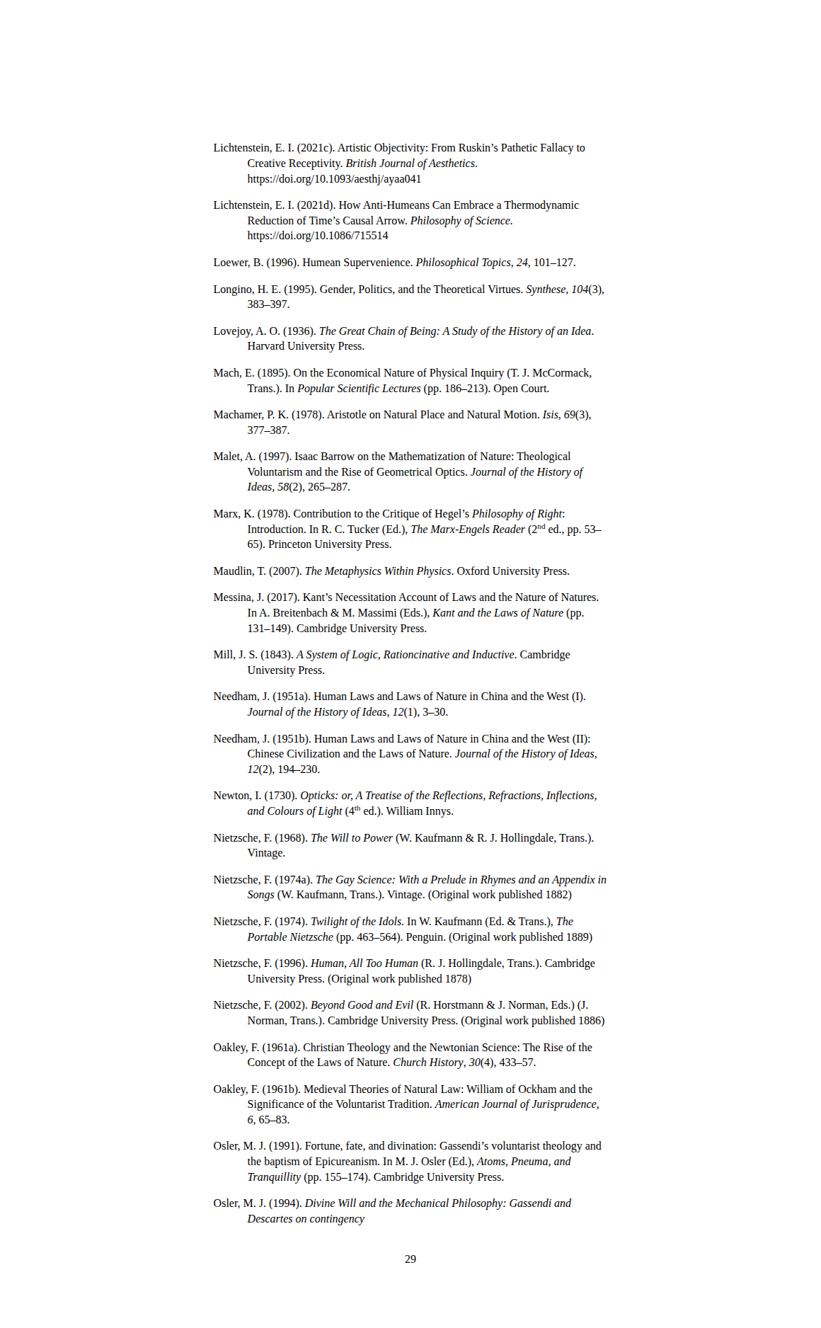Lichtenstein, E. I. (2021c). Artistic Objectivity: From Ruskin’s Pathetic Fallacy to Creative Receptivity. British Journal of Aesthetics. https://doi.org/10.1093/aesthj/ayaa041
Lichtenstein, E. I. (2021d). How Anti-Humeans Can Embrace a Thermodynamic Reduction of Time’s Causal Arrow. Philosophy of Science. https://doi.org/10.1086/715514
Loewer, B. (1996). Humean Supervenience. Philosophical Topics, 24, 101–127.
Longino, H. E. (1995). Gender, Politics, and the Theoretical Virtues. Synthese, 104(3), 383–397.
Lovejoy, A. O. (1936). The Great Chain of Being: A Study of the History of an Idea. Harvard University Press.
Mach, E. (1895). On the Economical Nature of Physical Inquiry (T. J. McCormack, Trans.). In Popular Scientific Lectures (pp. 186–213). Open Court.
Machamer, P. K. (1978). Aristotle on Natural Place and Natural Motion. Isis, 69(3), 377–387.
Malet, A. (1997). Isaac Barrow on the Mathematization of Nature: Theological Voluntarism and the Rise of Geometrical Optics. Journal of the History of Ideas, 58(2), 265–287.
Marx, K. (1978). Contribution to the Critique of Hegel’s Philosophy of Right: Introduction. In R. C. Tucker (Ed.), The Marx-Engels Reader (2nd ed., pp. 53–65). Princeton University Press.
Maudlin, T. (2007). The Metaphysics Within Physics. Oxford University Press.
Messina, J. (2017). Kant’s Necessitation Account of Laws and the Nature of Natures. In A. Breitenbach & M. Massimi (Eds.), Kant and the Laws of Nature (pp. 131–149). Cambridge University Press.
Mill, J. S. (1843). A System of Logic, Rationcinative and Inductive. Cambridge University Press.
Needham, J. (1951a). Human Laws and Laws of Nature in China and the West (I). Journal of the History of Ideas, 12(1), 3–30.
Needham, J. (1951b). Human Laws and Laws of Nature in China and the West (II): Chinese Civilization and the Laws of Nature. Journal of the History of Ideas, 12(2), 194–230.
Newton, I. (1730). Opticks: or, A Treatise of the Reflections, Refractions, Inflections, and Colours of Light (4th ed.). William Innys.
Nietzsche, F. (1968). The Will to Power (W. Kaufmann & R. J. Hollingdale, Trans.). Vintage.
Nietzsche, F. (1974a). The Gay Science: With a Prelude in Rhymes and an Appendix in Songs (W. Kaufmann, Trans.). Vintage. (Original work published 1882)
Nietzsche, F. (1974). Twilight of the Idols. In W. Kaufmann (Ed. & Trans.), The Portable Nietzsche (pp. 463–564). Penguin. (Original work published 1889)
Nietzsche, F. (1996). Human, All Too Human (R. J. Hollingdale, Trans.). Cambridge University Press. (Original work published 1878)
Nietzsche, F. (2002). Beyond Good and Evil (R. Horstmann & J. Norman, Eds.) (J. Norman, Trans.). Cambridge University Press. (Original work published 1886)
Oakley, F. (1961a). Christian Theology and the Newtonian Science: The Rise of the Concept of the Laws of Nature. Church History, 30(4), 433–57.
Oakley, F. (1961b). Medieval Theories of Natural Law: William of Ockham and the Significance of the Voluntarist Tradition. American Journal of Jurisprudence, 6, 65–83.
Osler, M. J. (1991). Fortune, fate, and divination: Gassendi’s voluntarist theology and the baptism of Epicureanism. In M. J. Osler (Ed.), Atoms, Pneuma, and Tranquillity (pp. 155–174). Cambridge University Press.
Osler, M. J. (1994). Divine Will and the Mechanical Philosophy: Gassendi and Descartes on contingency
29